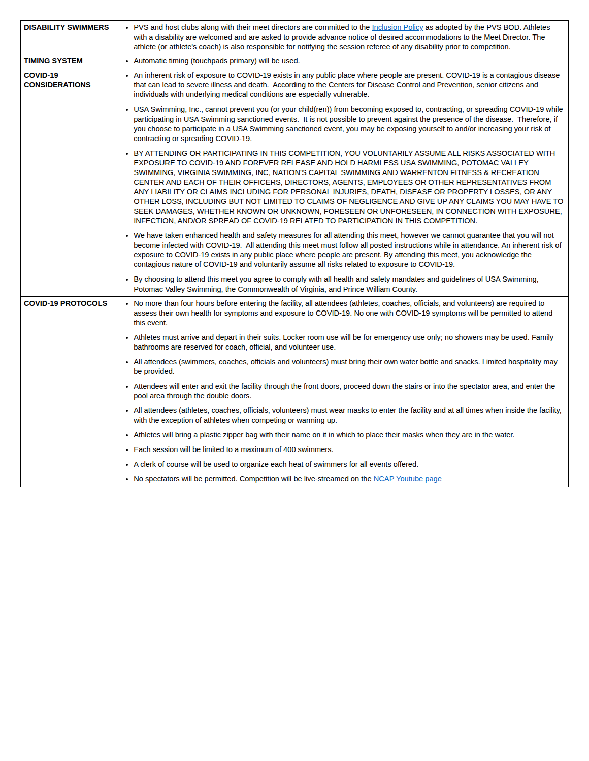| DISABILITY SWIMMERS | PVS and host clubs along with their meet directors are committed to the Inclusion Policy as adopted by the PVS BOD. Athletes with a disability are welcomed and are asked to provide advance notice of desired accommodations to the Meet Director. The athlete (or athlete's coach) is also responsible for notifying the session referee of any disability prior to competition. |
| TIMING SYSTEM | Automatic timing (touchpads primary) will be used. |
| COVID-19 CONSIDERATIONS | An inherent risk of exposure to COVID-19 exists in any public place where people are present. COVID-19 is a contagious disease that can lead to severe illness and death. According to the Centers for Disease Control and Prevention, senior citizens and individuals with underlying medical conditions are especially vulnerable. USA Swimming, Inc., cannot prevent you (or your child(ren)) from becoming exposed to, contracting, or spreading COVID-19 while participating in USA Swimming sanctioned events. It is not possible to prevent against the presence of the disease. Therefore, if you choose to participate in a USA Swimming sanctioned event, you may be exposing yourself to and/or increasing your risk of contracting or spreading COVID-19. BY ATTENDING OR PARTICIPATING IN THIS COMPETITION, YOU VOLUNTARILY ASSUME ALL RISKS ASSOCIATED WITH EXPOSURE TO COVID-19 AND FOREVER RELEASE AND HOLD HARMLESS USA SWIMMING, POTOMAC VALLEY SWIMMING, VIRGINIA SWIMMING, INC, NATION'S CAPITAL SWIMMING AND WARRENTON FITNESS & RECREATION CENTER AND EACH OF THEIR OFFICERS, DIRECTORS, AGENTS, EMPLOYEES OR OTHER REPRESENTATIVES FROM ANY LIABILITY OR CLAIMS INCLUDING FOR PERSONAL INJURIES, DEATH, DISEASE OR PROPERTY LOSSES, OR ANY OTHER LOSS, INCLUDING BUT NOT LIMITED TO CLAIMS OF NEGLIGENCE AND GIVE UP ANY CLAIMS YOU MAY HAVE TO SEEK DAMAGES, WHETHER KNOWN OR UNKNOWN, FORESEEN OR UNFORESEEN, IN CONNECTION WITH EXPOSURE, INFECTION, AND/OR SPREAD OF COVID-19 RELATED TO PARTICIPATION IN THIS COMPETITION. We have taken enhanced health and safety measures for all attending this meet, however we cannot guarantee that you will not become infected with COVID-19. All attending this meet must follow all posted instructions while in attendance. An inherent risk of exposure to COVID-19 exists in any public place where people are present. By attending this meet, you acknowledge the contagious nature of COVID-19 and voluntarily assume all risks related to exposure to COVID-19. By choosing to attend this meet you agree to comply with all health and safety mandates and guidelines of USA Swimming, Potomac Valley Swimming, the Commonwealth of Virginia, and Prince William County. |
| COVID-19 PROTOCOLS | No more than four hours before entering the facility, all attendees (athletes, coaches, officials, and volunteers) are required to assess their own health for symptoms and exposure to COVID-19. No one with COVID-19 symptoms will be permitted to attend this event. Athletes must arrive and depart in their suits. Locker room use will be for emergency use only; no showers may be used. Family bathrooms are reserved for coach, official, and volunteer use. All attendees (swimmers, coaches, officials and volunteers) must bring their own water bottle and snacks. Limited hospitality may be provided. Attendees will enter and exit the facility through the front doors, proceed down the stairs or into the spectator area, and enter the pool area through the double doors. All attendees (athletes, coaches, officials, volunteers) must wear masks to enter the facility and at all times when inside the facility, with the exception of athletes when competing or warming up. Athletes will bring a plastic zipper bag with their name on it in which to place their masks when they are in the water. Each session will be limited to a maximum of 400 swimmers. A clerk of course will be used to organize each heat of swimmers for all events offered. No spectators will be permitted. Competition will be live-streamed on the NCAP Youtube page |